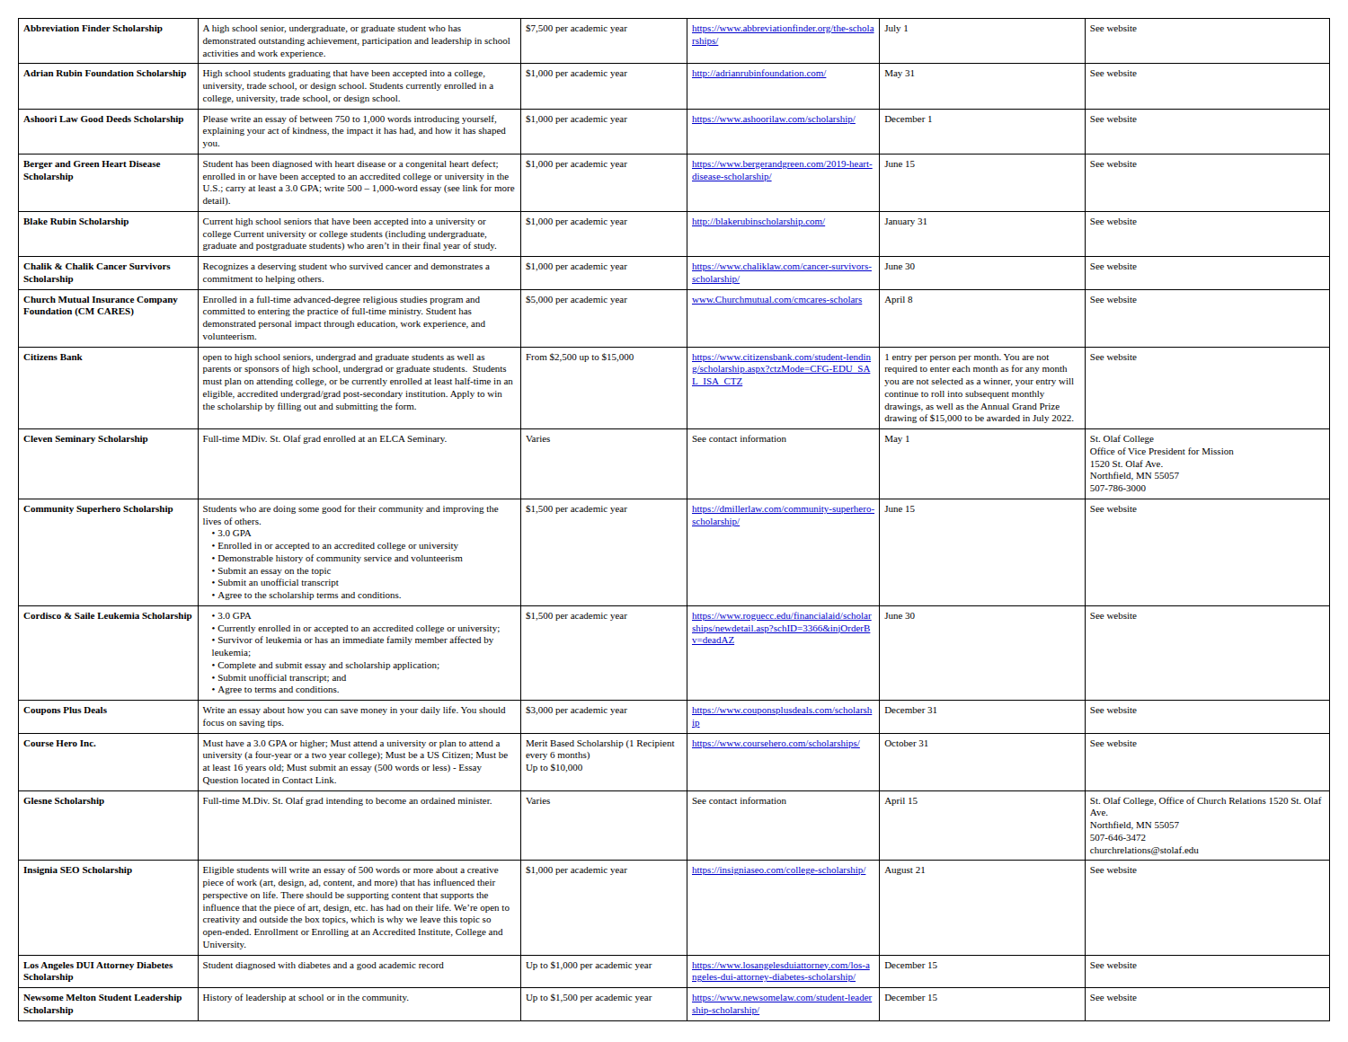| Abbreviation Finder Scholarship | A high school senior, undergraduate, or graduate student who has demonstrated outstanding achievement, participation and leadership in school activities and work experience. | $7,500 per academic year | https://www.abbreviationfinder.org/the-scholarships/ | July 1 | See website |
| Adrian Rubin Foundation Scholarship | High school students graduating that have been accepted into a college, university, trade school, or design school. Students currently enrolled in a college, university, trade school, or design school. | $1,000 per academic year | http://adrianrubinfoundation.com/ | May 31 | See website |
| Ashoori Law Good Deeds Scholarship | Please write an essay of between 750 to 1,000 words introducing yourself, explaining your act of kindness, the impact it has had, and how it has shaped you. | $1,000 per academic year | https://www.ashoorilaw.com/scholarship/ | December 1 | See website |
| Berger and Green Heart Disease Scholarship | Student has been diagnosed with heart disease or a congenital heart defect; enrolled in or have been accepted to an accredited college or university in the U.S.; carry at least a 3.0 GPA; write 500 – 1,000-word essay (see link for more detail). | $1,000 per academic year | https://www.bergerandgreen.com/2019-heart-disease-scholarship/ | June 15 | See website |
| Blake Rubin Scholarship | Current high school seniors that have been accepted into a university or college Current university or college students (including undergraduate, graduate and postgraduate students) who aren’t in their final year of study. | $1,000 per academic year | http://blakerubinscholarship.com/ | January 31 | See website |
| Chalik & Chalik Cancer Survivors Scholarship | Recognizes a deserving student who survived cancer and demonstrates a commitment to helping others. | $1,000 per academic year | https://www.chaliklaw.com/cancer-survivors-scholarship/ | June 30 | See website |
| Church Mutual Insurance Company Foundation (CM CARES) | Enrolled in a full-time advanced-degree religious studies program and committed to entering the practice of full-time ministry. Student has demonstrated personal impact through education, work experience, and volunteerism. | $5,000 per academic year | www.Churchmutual.com/cmcares-scholars | April 8 | See website |
| Citizens Bank | open to high school seniors, undergrad and graduate students as well as parents or sponsors of high school, undergrad or graduate students. Students must plan on attending college, or be currently enrolled at least half-time in an eligible, accredited undergrad/grad post-secondary institution. Apply to win the scholarship by filling out and submitting the form. | From $2,500 up to $15,000 | https://www.citizensbank.com/student-lending/scholarship.aspx?ctzMode=CFG-EDU_SAL_ISA_CTZ | 1 entry per person per month. You are not required to enter each month as for any month you are not selected as a winner, your entry will continue to roll into subsequent monthly drawings, as well as the Annual Grand Prize drawing of $15,000 to be awarded in July 2022. | See website |
| Cleven Seminary Scholarship | Full-time MDiv. St. Olaf grad enrolled at an ELCA Seminary. | Varies | See contact information | May 1 | St. Olaf College Office of Vice President for Mission 1520 St. Olaf Ave. Northfield, MN 55057 507-786-3000 |
| Community Superhero Scholarship | Students who are doing some good for their community and improving the lives of others. 3.0 GPA Enrolled in or accepted to an accredited college or university Demonstrable history of community service and volunteerism Submit an essay on the topic Submit an unofficial transcript Agree to the scholarship terms and conditions. | $1,500 per academic year | https://dmillerlaw.com/community-superhero-scholarship/ | June 15 | See website |
| Cordisco & Saile Leukemia Scholarship | 3.0 GPA Currently enrolled in or accepted to an accredited college or university; Survivor of leukemia or has an immediate family member affected by leukemia; Complete and submit essay and scholarship application; Submit unofficial transcript; and Agree to terms and conditions. | $1,500 per academic year | https://www.roguecc.edu/financialaid/scholarships/newdetail.asp?schID=3366&injOrderBv=deadAZ | June 30 | See website |
| Coupons Plus Deals | Write an essay about how you can save money in your daily life. You should focus on saving tips. | $3,000 per academic year | https://www.couponsplusdeals.com/scholarship | December 31 | See website |
| Course Hero Inc. | Must have a 3.0 GPA or higher; Must attend a university or plan to attend a university (a four-year or a two year college); Must be a US Citizen; Must be at least 16 years old; Must submit an essay (500 words or less) - Essay Question located in Contact Link. | Merit Based Scholarship (1 Recipient every 6 months) Up to $10,000 | https://www.coursehero.com/scholarships/ | October 31 | See website |
| Glesne Scholarship | Full-time M.Div. St. Olaf grad intending to become an ordained minister. | Varies | See contact information | April 15 | St. Olaf College, Office of Church Relations 1520 St. Olaf Ave. Northfield, MN 55057 507-646-3472 churchrelations@stolaf.edu |
| Insignia SEO Scholarship | Eligible students will write an essay of 500 words or more about a creative piece of work (art, design, ad, content, and more) that has influenced their perspective on life. There should be supporting content that supports the influence that the piece of art, design, etc. has had on their life. We’re open to creativity and outside the box topics, which is why we leave this topic so open-ended. Enrollment or Enrolling at an Accredited Institute, College and University. | $1,000 per academic year | https://insigniaseo.com/college-scholarship/ | August 21 | See website |
| Los Angeles DUI Attorney Diabetes Scholarship | Student diagnosed with diabetes and a good academic record | Up to $1,000 per academic year | https://www.losangelesduiattorney.com/los-angeles-dui-attorney-diabetes-scholarship/ | December 15 | See website |
| Newsome Melton Student Leadership Scholarship | History of leadership at school or in the community. | Up to $1,500 per academic year | https://www.newsomelaw.com/student-leadership-scholarship/ | December 15 | See website |